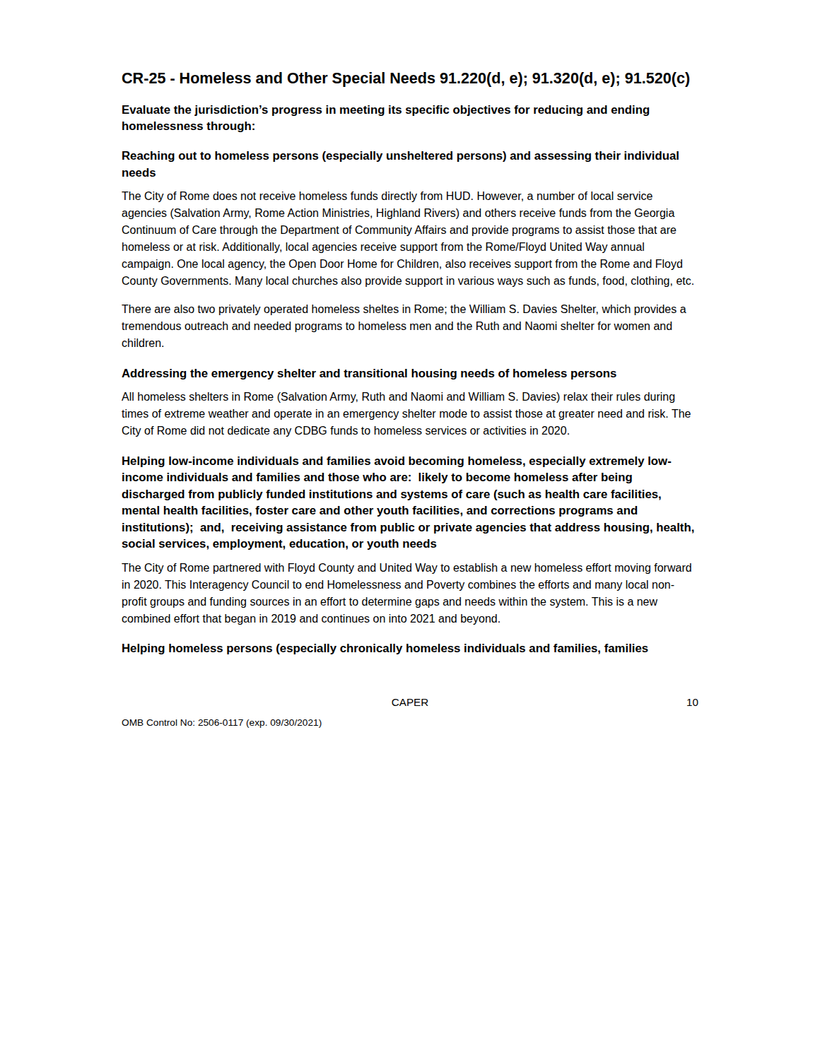CR-25 - Homeless and Other Special Needs 91.220(d, e); 91.320(d, e); 91.520(c)
Evaluate the jurisdiction’s progress in meeting its specific objectives for reducing and ending homelessness through:
Reaching out to homeless persons (especially unsheltered persons) and assessing their individual needs
The City of Rome does not receive homeless funds directly from HUD. However, a number of local service agencies (Salvation Army, Rome Action Ministries, Highland Rivers) and others receive funds from the Georgia Continuum of Care through the Department of Community Affairs and provide programs to assist those that are homeless or at risk. Additionally, local agencies receive support from the Rome/Floyd United Way annual campaign. One local agency, the Open Door Home for Children, also receives support from the Rome and Floyd County Governments. Many local churches also provide support in various ways such as funds, food, clothing, etc.
There are also two privately operated homeless sheltes in Rome; the William S. Davies Shelter, which provides a tremendous outreach and needed programs to homeless men and the Ruth and Naomi shelter for women and children.
Addressing the emergency shelter and transitional housing needs of homeless persons
All homeless shelters in Rome (Salvation Army, Ruth and Naomi and William S. Davies) relax their rules during times of extreme weather and operate in an emergency shelter mode to assist those at greater need and risk. The City of Rome did not dedicate any CDBG funds to homeless services or activities in 2020.
Helping low-income individuals and families avoid becoming homeless, especially extremely low-income individuals and families and those who are: likely to become homeless after being discharged from publicly funded institutions and systems of care (such as health care facilities, mental health facilities, foster care and other youth facilities, and corrections programs and institutions); and, receiving assistance from public or private agencies that address housing, health, social services, employment, education, or youth needs
The City of Rome partnered with Floyd County and United Way to establish a new homeless effort moving forward in 2020. This Interagency Council to end Homelessness and Poverty combines the efforts and many local non-profit groups and funding sources in an effort to determine gaps and needs within the system. This is a new combined effort that began in 2019 and continues on into 2021 and beyond.
Helping homeless persons (especially chronically homeless individuals and families, families
CAPER 10
OMB Control No: 2506-0117 (exp. 09/30/2021)